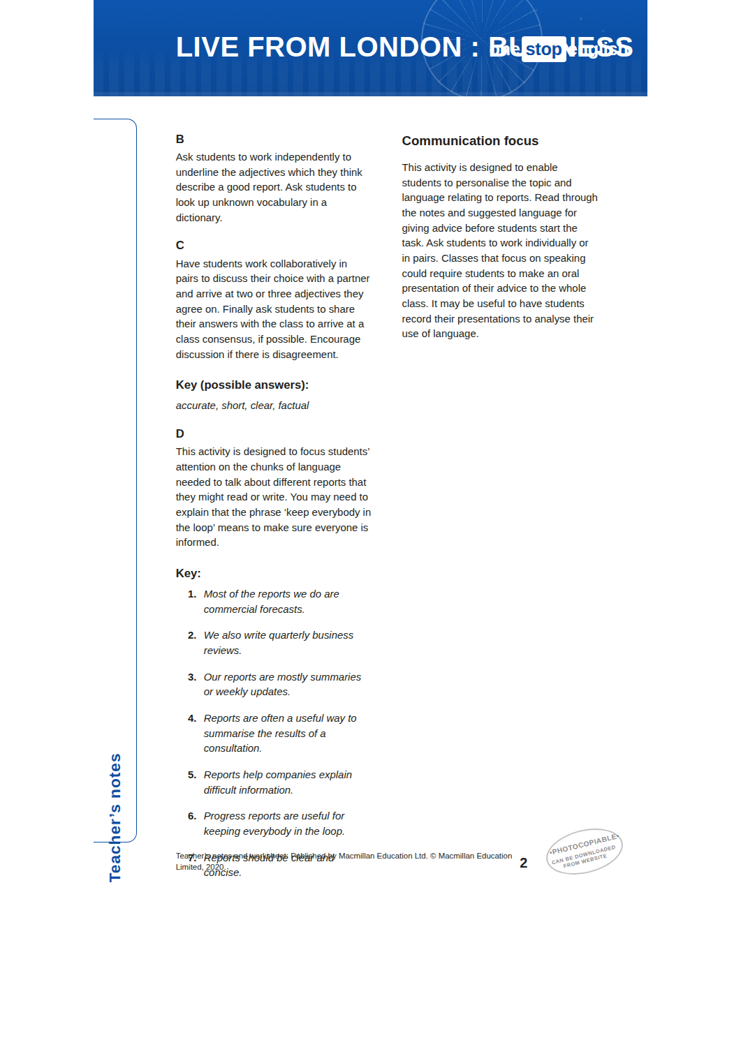Live from London : Business
one stop english
Teacher’s notes
B
Ask students to work independently to underline the adjectives which they think describe a good report. Ask students to look up unknown vocabulary in a dictionary.
C
Have students work collaboratively in pairs to discuss their choice with a partner and arrive at two or three adjectives they agree on. Finally ask students to share their answers with the class to arrive at a class consensus, if possible. Encourage discussion if there is disagreement.
Key (possible answers):
accurate, short, clear, factual
D
This activity is designed to focus students’ attention on the chunks of language needed to talk about different reports that they might read or write. You may need to explain that the phrase ‘keep everybody in the loop’ means to make sure everyone is informed.
Key:
Most of the reports we do are commercial forecasts.
We also write quarterly business reviews.
Our reports are mostly summaries or weekly updates.
Reports are often a useful way to summarise the results of a consultation.
Reports help companies explain difficult information.
Progress reports are useful for keeping everybody in the loop.
Reports should be clear and concise.
Communication focus
This activity is designed to enable students to personalise the topic and language relating to reports. Read through the notes and suggested language for giving advice before students start the task. Ask students to work individually or in pairs. Classes that focus on speaking could require students to make an oral presentation of their advice to the whole class. It may be useful to have students record their presentations to analyse their use of language.
Teacher’s notes and worksheet: Published by Macmillan Education Ltd. © Macmillan Education Limited, 2020.
2
•PHOTOCOPIABLE•
CAN BE DOWNLOADED
FROM WEBSITE